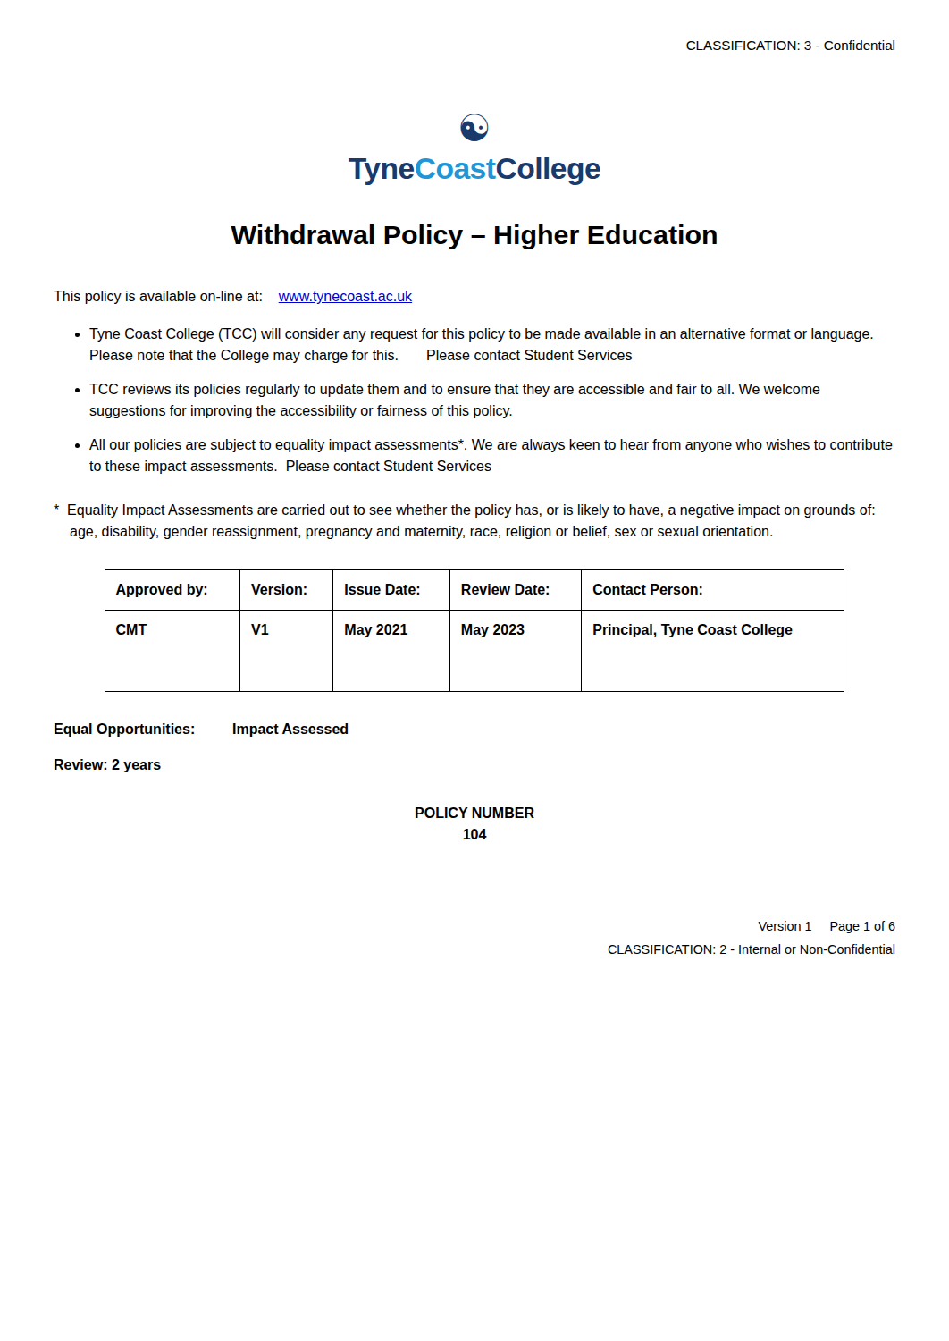CLASSIFICATION: 3 - Confidential
☯
Tyne Coast College
Withdrawal Policy – Higher Education
This policy is available on-line at: www.tynecoast.ac.uk
Tyne Coast College (TCC) will consider any request for this policy to be made available in an alternative format or language. Please note that the College may charge for this. Please contact Student Services
TCC reviews its policies regularly to update them and to ensure that they are accessible and fair to all. We welcome suggestions for improving the accessibility or fairness of this policy.
All our policies are subject to equality impact assessments*. We are always keen to hear from anyone who wishes to contribute to these impact assessments. Please contact Student Services
* Equality Impact Assessments are carried out to see whether the policy has, or is likely to have, a negative impact on grounds of: age, disability, gender reassignment, pregnancy and maternity, race, religion or belief, sex or sexual orientation.
| Approved by: | Version: | Issue Date: | Review Date: | Contact Person: |
| --- | --- | --- | --- | --- |
| CMT | V1 | May 2021 | May 2023 | Principal, Tyne Coast College |
Equal Opportunities: Impact Assessed
Review: 2 years
POLICY NUMBER
104
Version 1 Page 1 of 6
CLASSIFICATION: 2 - Internal or Non-Confidential